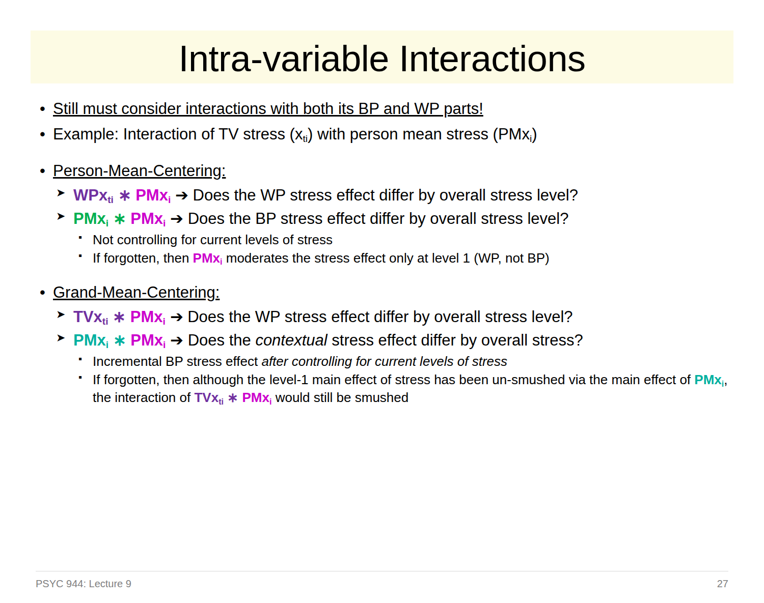Intra-variable Interactions
Still must consider interactions with both its BP and WP parts!
Example: Interaction of TV stress (xti) with person mean stress (PMxi)
Person-Mean-Centering:
WPxti ∗ PMxi ➔ Does the WP stress effect differ by overall stress level?
PMxi ∗ PMxi ➔ Does the BP stress effect differ by overall stress level?
Not controlling for current levels of stress
If forgotten, then PMxi moderates the stress effect only at level 1 (WP, not BP)
Grand-Mean-Centering:
TVxti ∗ PMxi ➔ Does the WP stress effect differ by overall stress level?
PMxi ∗ PMxi ➔ Does the contextual stress effect differ by overall stress?
Incremental BP stress effect after controlling for current levels of stress
If forgotten, then although the level-1 main effect of stress has been un-smushed via the main effect of PMxi, the interaction of TVxti ∗ PMxi would still be smushed
PSYC 944: Lecture 9 27